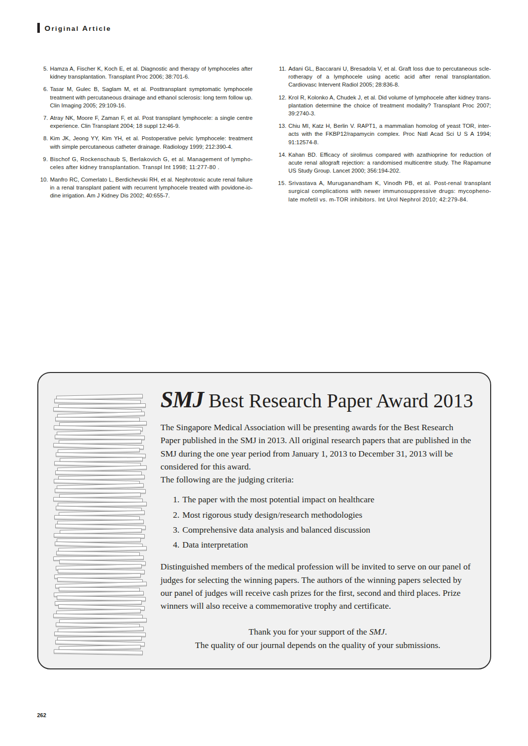Original Article
5. Hamza A, Fischer K, Koch E, et al. Diagnostic and therapy of lymphoceles after kidney transplantation. Transplant Proc 2006; 38:701-6.
6. Tasar M, Gulec B, Saglam M, et al. Posttransplant symptomatic lymphocele treatment with percutaneous drainage and ethanol sclerosis: long term follow up. Clin Imaging 2005; 29:109-16.
7. Atray NK, Moore F, Zaman F, et al. Post transplant lymphocele: a single centre experience. Clin Transplant 2004; 18 suppl 12:46-9.
8. Kim JK, Jeong YY, Kim YH, et al. Postoperative pelvic lymphocele: treatment with simple percutaneous catheter drainage. Radiology 1999; 212:390-4.
9. Bischof G, Rockenschaub S, Berlakovich G, et al. Management of lymphoceles after kidney transplantation. Transpl Int 1998; 11:277-80 .
10. Manfro RC, Comerlato L, Berdichevski RH, et al. Nephrotoxic acute renal failure in a renal transplant patient with recurrent lymphocele treated with povidone-iodine irrigation. Am J Kidney Dis 2002; 40:655-7.
11. Adani GL, Baccarani U, Bresadola V, et al. Graft loss due to percutaneous sclerotherapy of a lymphocele using acetic acid after renal transplantation. Cardiovasc Intervent Radiol 2005; 28:836-8.
12. Krol R, Kolonko A, Chudek J, et al. Did volume of lymphocele after kidney transplantation determine the choice of treatment modality? Transplant Proc 2007; 39:2740-3.
13. Chiu MI, Katz H, Berlin V. RAPT1, a mammalian homolog of yeast TOR, interacts with the FKBP12/rapamycin complex. Proc Natl Acad Sci U S A 1994; 91:12574-8.
14. Kahan BD. Efficacy of sirolimus compared with azathioprine for reduction of acute renal allograft rejection: a randomised multicentre study. The Rapamune US Study Group. Lancet 2000; 356:194-202.
15. Srivastava A, Muruganandham K, Vinodh PB, et al. Post-renal transplant surgical complications with newer immunosuppressive drugs: mycophenolate mofetil vs. m-TOR inhibitors. Int Urol Nephrol 2010; 42:279-84.
SMJ Best Research Paper Award 2013
The Singapore Medical Association will be presenting awards for the Best Research Paper published in the SMJ in 2013. All original research papers that are published in the SMJ during the one year period from January 1, 2013 to December 31, 2013 will be considered for this award.
The following are the judging criteria:
The paper with the most potential impact on healthcare
Most rigorous study design/research methodologies
Comprehensive data analysis and balanced discussion
Data interpretation
Distinguished members of the medical profession will be invited to serve on our panel of judges for selecting the winning papers. The authors of the winning papers selected by our panel of judges will receive cash prizes for the first, second and third places. Prize winners will also receive a commemorative trophy and certificate.
Thank you for your support of the SMJ.
The quality of our journal depends on the quality of your submissions.
262